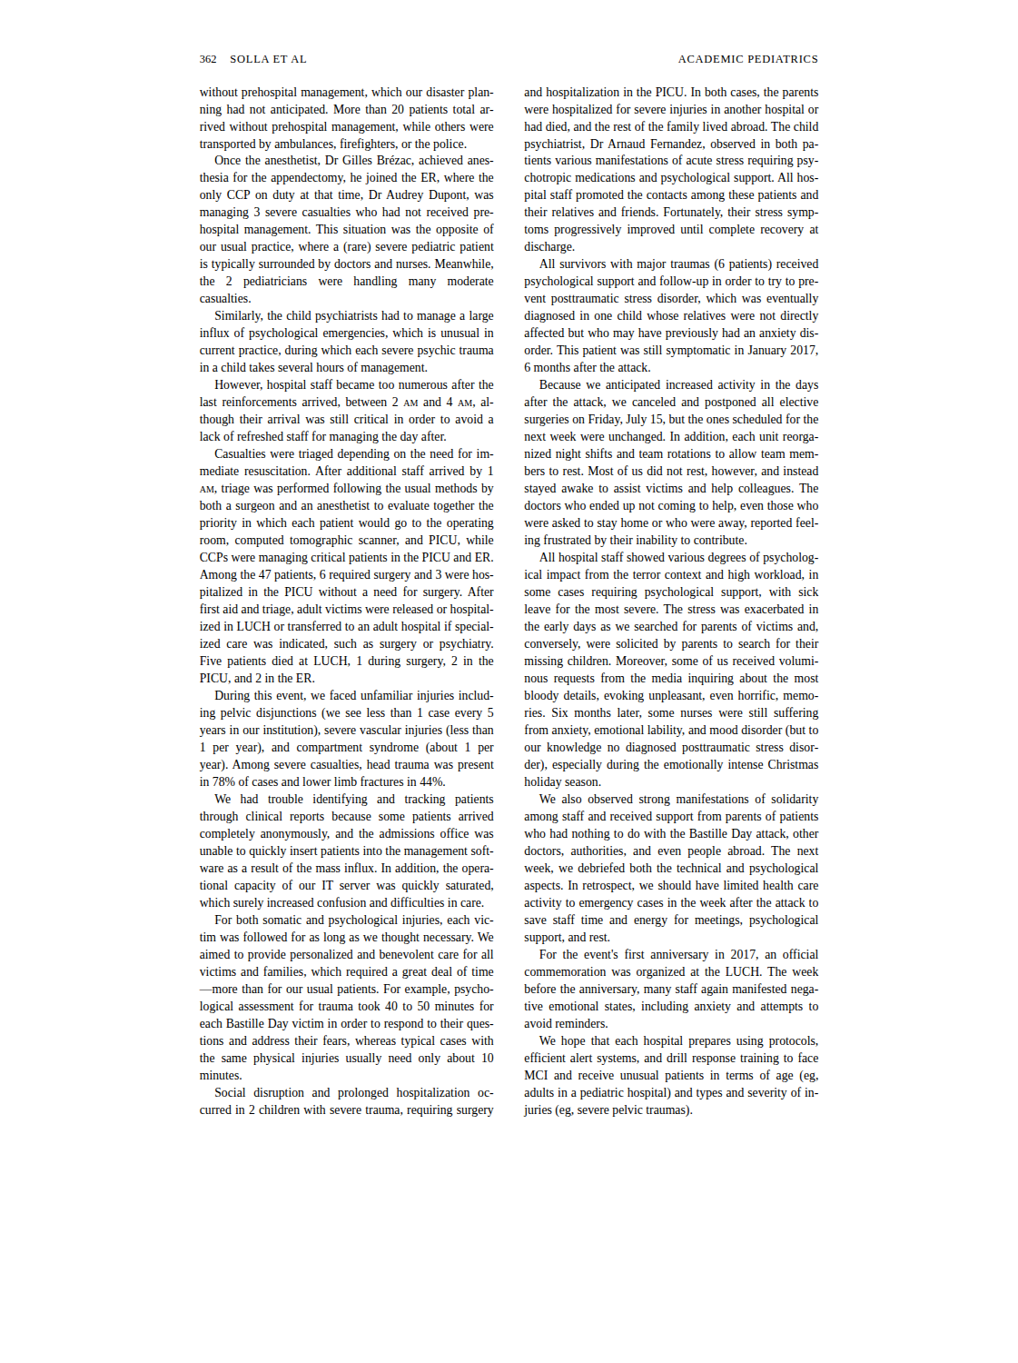362 Solla et al Academic Pediatrics
without prehospital management, which our disaster planning had not anticipated. More than 20 patients total arrived without prehospital management, while others were transported by ambulances, firefighters, or the police.
Once the anesthetist, Dr Gilles Brézac, achieved anesthesia for the appendectomy, he joined the ER, where the only CCP on duty at that time, Dr Audrey Dupont, was managing 3 severe casualties who had not received prehospital management. This situation was the opposite of our usual practice, where a (rare) severe pediatric patient is typically surrounded by doctors and nurses. Meanwhile, the 2 pediatricians were handling many moderate casualties.
Similarly, the child psychiatrists had to manage a large influx of psychological emergencies, which is unusual in current practice, during which each severe psychic trauma in a child takes several hours of management.
However, hospital staff became too numerous after the last reinforcements arrived, between 2 am and 4 am, although their arrival was still critical in order to avoid a lack of refreshed staff for managing the day after.
Casualties were triaged depending on the need for immediate resuscitation. After additional staff arrived by 1 am, triage was performed following the usual methods by both a surgeon and an anesthetist to evaluate together the priority in which each patient would go to the operating room, computed tomographic scanner, and PICU, while CCPs were managing critical patients in the PICU and ER. Among the 47 patients, 6 required surgery and 3 were hospitalized in the PICU without a need for surgery. After first aid and triage, adult victims were released or hospitalized in LUCH or transferred to an adult hospital if specialized care was indicated, such as surgery or psychiatry. Five patients died at LUCH, 1 during surgery, 2 in the PICU, and 2 in the ER.
During this event, we faced unfamiliar injuries including pelvic disjunctions (we see less than 1 case every 5 years in our institution), severe vascular injuries (less than 1 per year), and compartment syndrome (about 1 per year). Among severe casualties, head trauma was present in 78% of cases and lower limb fractures in 44%.
We had trouble identifying and tracking patients through clinical reports because some patients arrived completely anonymously, and the admissions office was unable to quickly insert patients into the management software as a result of the mass influx. In addition, the operational capacity of our IT server was quickly saturated, which surely increased confusion and difficulties in care.
For both somatic and psychological injuries, each victim was followed for as long as we thought necessary. We aimed to provide personalized and benevolent care for all victims and families, which required a great deal of time—more than for our usual patients. For example, psychological assessment for trauma took 40 to 50 minutes for each Bastille Day victim in order to respond to their questions and address their fears, whereas typical cases with the same physical injuries usually need only about 10 minutes.
Social disruption and prolonged hospitalization occurred in 2 children with severe trauma, requiring surgery and hospitalization in the PICU. In both cases, the parents were hospitalized for severe injuries in another hospital or had died, and the rest of the family lived abroad. The child psychiatrist, Dr Arnaud Fernandez, observed in both patients various manifestations of acute stress requiring psychotropic medications and psychological support. All hospital staff promoted the contacts among these patients and their relatives and friends. Fortunately, their stress symptoms progressively improved until complete recovery at discharge.
All survivors with major traumas (6 patients) received psychological support and follow-up in order to try to prevent posttraumatic stress disorder, which was eventually diagnosed in one child whose relatives were not directly affected but who may have previously had an anxiety disorder. This patient was still symptomatic in January 2017, 6 months after the attack.
Because we anticipated increased activity in the days after the attack, we canceled and postponed all elective surgeries on Friday, July 15, but the ones scheduled for the next week were unchanged. In addition, each unit reorganized night shifts and team rotations to allow team members to rest. Most of us did not rest, however, and instead stayed awake to assist victims and help colleagues. The doctors who ended up not coming to help, even those who were asked to stay home or who were away, reported feeling frustrated by their inability to contribute.
All hospital staff showed various degrees of psychological impact from the terror context and high workload, in some cases requiring psychological support, with sick leave for the most severe. The stress was exacerbated in the early days as we searched for parents of victims and, conversely, were solicited by parents to search for their missing children. Moreover, some of us received voluminous requests from the media inquiring about the most bloody details, evoking unpleasant, even horrific, memories. Six months later, some nurses were still suffering from anxiety, emotional lability, and mood disorder (but to our knowledge no diagnosed posttraumatic stress disorder), especially during the emotionally intense Christmas holiday season.
We also observed strong manifestations of solidarity among staff and received support from parents of patients who had nothing to do with the Bastille Day attack, other doctors, authorities, and even people abroad. The next week, we debriefed both the technical and psychological aspects. In retrospect, we should have limited health care activity to emergency cases in the week after the attack to save staff time and energy for meetings, psychological support, and rest.
For the event's first anniversary in 2017, an official commemoration was organized at the LUCH. The week before the anniversary, many staff again manifested negative emotional states, including anxiety and attempts to avoid reminders.
We hope that each hospital prepares using protocols, efficient alert systems, and drill response training to face MCI and receive unusual patients in terms of age (eg, adults in a pediatric hospital) and types and severity of injuries (eg, severe pelvic traumas).